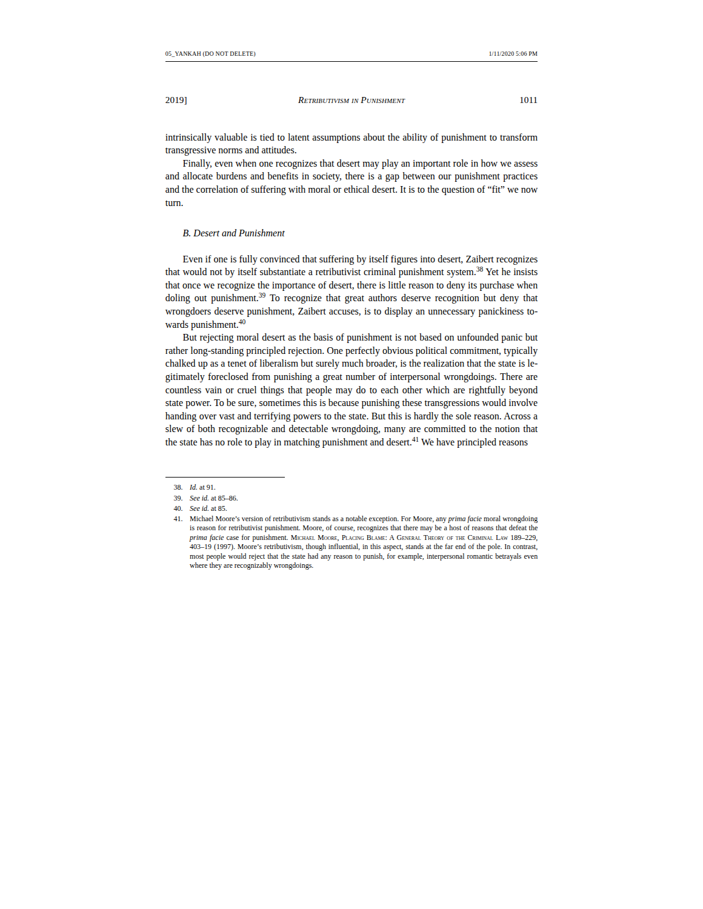05_YANKAH (DO NOT DELETE) 1/11/2020 5:06 PM
2019]
Retributivism in Punishment
1011
intrinsically valuable is tied to latent assumptions about the ability of punishment to transform transgressive norms and attitudes.
Finally, even when one recognizes that desert may play an important role in how we assess and allocate burdens and benefits in society, there is a gap between our punishment practices and the correlation of suffering with moral or ethical desert. It is to the question of “fit” we now turn.
B. Desert and Punishment
Even if one is fully convinced that suffering by itself figures into desert, Zaibert recognizes that would not by itself substantiate a retributivist criminal punishment system.38 Yet he insists that once we recognize the importance of desert, there is little reason to deny its purchase when doling out punishment.39 To recognize that great authors deserve recognition but deny that wrongdoers deserve punishment, Zaibert accuses, is to display an unnecessary panickiness towards punishment.40
But rejecting moral desert as the basis of punishment is not based on unfounded panic but rather long-standing principled rejection. One perfectly obvious political commitment, typically chalked up as a tenet of liberalism but surely much broader, is the realization that the state is legitimately foreclosed from punishing a great number of interpersonal wrongdoings. There are countless vain or cruel things that people may do to each other which are rightfully beyond state power. To be sure, sometimes this is because punishing these transgressions would involve handing over vast and terrifying powers to the state. But this is hardly the sole reason. Across a slew of both recognizable and detectable wrongdoing, many are committed to the notion that the state has no role to play in matching punishment and desert.41 We have principled reasons
38.
Id. at 91.
39.
See id. at 85–86.
40.
See id. at 85.
41.
Michael Moore’s version of retributivism stands as a notable exception. For Moore, any prima facie moral wrongdoing is reason for retributivist punishment. Moore, of course, recognizes that there may be a host of reasons that defeat the prima facie case for punishment. Michael Moore, Placing Blame: A General Theory of the Criminal Law 189–229, 403–19 (1997). Moore’s retributivism, though influential, in this aspect, stands at the far end of the pole. In contrast, most people would reject that the state had any reason to punish, for example, interpersonal romantic betrayals even where they are recognizably wrongdoings.